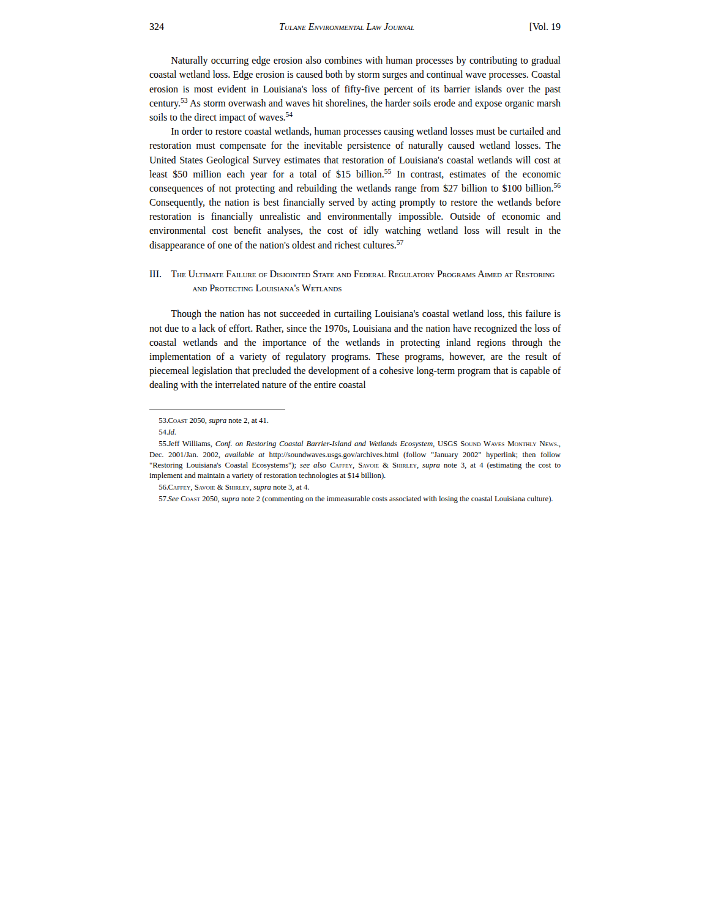324 Tulane Environmental Law Journal [Vol. 19
Naturally occurring edge erosion also combines with human processes by contributing to gradual coastal wetland loss. Edge erosion is caused both by storm surges and continual wave processes. Coastal erosion is most evident in Louisiana's loss of fifty-five percent of its barrier islands over the past century.53 As storm overwash and waves hit shorelines, the harder soils erode and expose organic marsh soils to the direct impact of waves.54
In order to restore coastal wetlands, human processes causing wetland losses must be curtailed and restoration must compensate for the inevitable persistence of naturally caused wetland losses. The United States Geological Survey estimates that restoration of Louisiana's coastal wetlands will cost at least $50 million each year for a total of $15 billion.55 In contrast, estimates of the economic consequences of not protecting and rebuilding the wetlands range from $27 billion to $100 billion.56 Consequently, the nation is best financially served by acting promptly to restore the wetlands before restoration is financially unrealistic and environmentally impossible. Outside of economic and environmental cost benefit analyses, the cost of idly watching wetland loss will result in the disappearance of one of the nation's oldest and richest cultures.57
III. The Ultimate Failure of Disjointed State and Federal Regulatory Programs Aimed at Restoring and Protecting Louisiana's Wetlands
Though the nation has not succeeded in curtailing Louisiana's coastal wetland loss, this failure is not due to a lack of effort. Rather, since the 1970s, Louisiana and the nation have recognized the loss of coastal wetlands and the importance of the wetlands in protecting inland regions through the implementation of a variety of regulatory programs. These programs, however, are the result of piecemeal legislation that precluded the development of a cohesive long-term program that is capable of dealing with the interrelated nature of the entire coastal
53. Coast 2050, supra note 2, at 41.
54. Id.
55. Jeff Williams, Conf. on Restoring Coastal Barrier-Island and Wetlands Ecosystem, USGS Sound Waves Monthly News., Dec. 2001/Jan. 2002, available at http://soundwaves.usgs.gov/archives.html (follow "January 2002" hyperlink; then follow "Restoring Louisiana's Coastal Ecosystems"); see also Caffey, Savoie & Shirley, supra note 3, at 4 (estimating the cost to implement and maintain a variety of restoration technologies at $14 billion).
56. Caffey, Savoie & Shirley, supra note 3, at 4.
57. See Coast 2050, supra note 2 (commenting on the immeasurable costs associated with losing the coastal Louisiana culture).